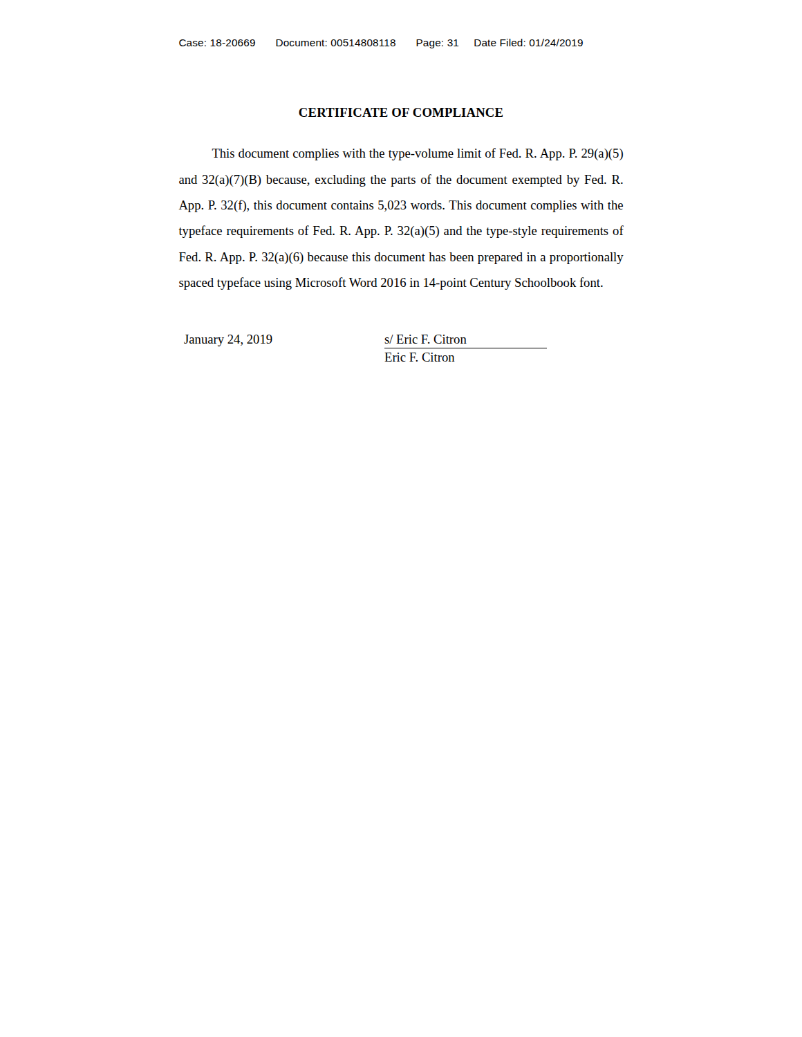Case: 18-20669 Document: 00514808118 Page: 31 Date Filed: 01/24/2019
CERTIFICATE OF COMPLIANCE
This document complies with the type-volume limit of Fed. R. App. P. 29(a)(5) and 32(a)(7)(B) because, excluding the parts of the document exempted by Fed. R. App. P. 32(f), this document contains 5,023 words. This document complies with the typeface requirements of Fed. R. App. P. 32(a)(5) and the type-style requirements of Fed. R. App. P. 32(a)(6) because this document has been prepared in a proportionally spaced typeface using Microsoft Word 2016 in 14-point Century Schoolbook font.
January 24, 2019
s/ Eric F. Citron Eric F. Citron